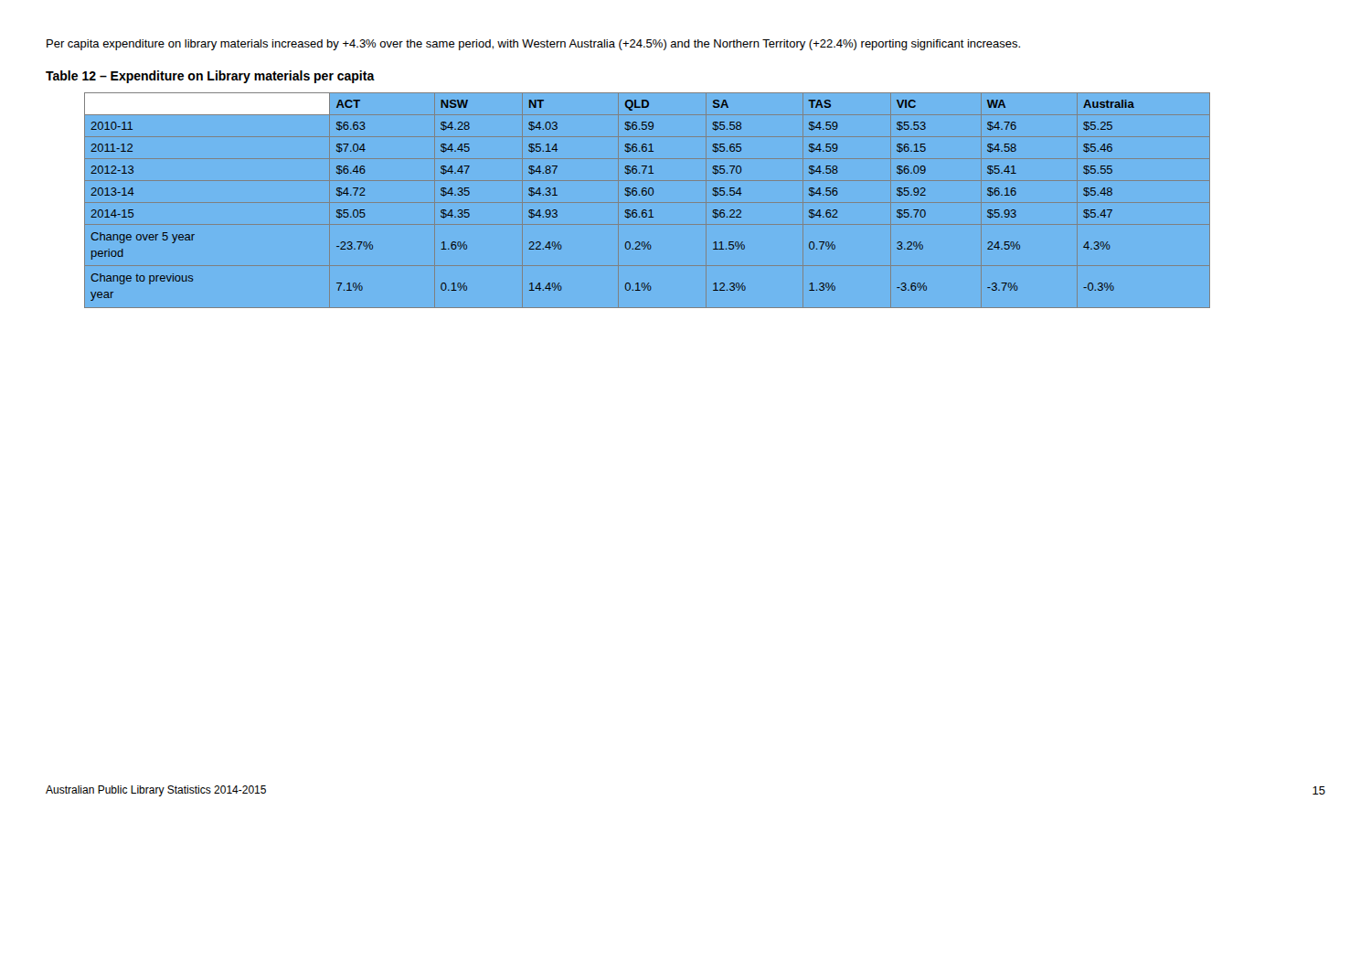Per capita expenditure on library materials increased by +4.3% over the same period, with Western Australia (+24.5%) and the Northern Territory (+22.4%) reporting significant increases.
Table 12 – Expenditure on Library materials per capita
| | ACT | NSW | NT | QLD | SA | TAS | VIC | WA | Australia |
| --- | --- | --- | --- | --- | --- | --- | --- | --- | --- |
| 2010-11 | $6.63 | $4.28 | $4.03 | $6.59 | $5.58 | $4.59 | $5.53 | $4.76 | $5.25 |
| 2011-12 | $7.04 | $4.45 | $5.14 | $6.61 | $5.65 | $4.59 | $6.15 | $4.58 | $5.46 |
| 2012-13 | $6.46 | $4.47 | $4.87 | $6.71 | $5.70 | $4.58 | $6.09 | $5.41 | $5.55 |
| 2013-14 | $4.72 | $4.35 | $4.31 | $6.60 | $5.54 | $4.56 | $5.92 | $6.16 | $5.48 |
| 2014-15 | $5.05 | $4.35 | $4.93 | $6.61 | $6.22 | $4.62 | $5.70 | $5.93 | $5.47 |
| Change over 5 year period | -23.7% | 1.6% | 22.4% | 0.2% | 11.5% | 0.7% | 3.2% | 24.5% | 4.3% |
| Change to previous year | 7.1% | 0.1% | 14.4% | 0.1% | 12.3% | 1.3% | -3.6% | -3.7% | -0.3% |
Australian Public Library Statistics 2014-2015 15